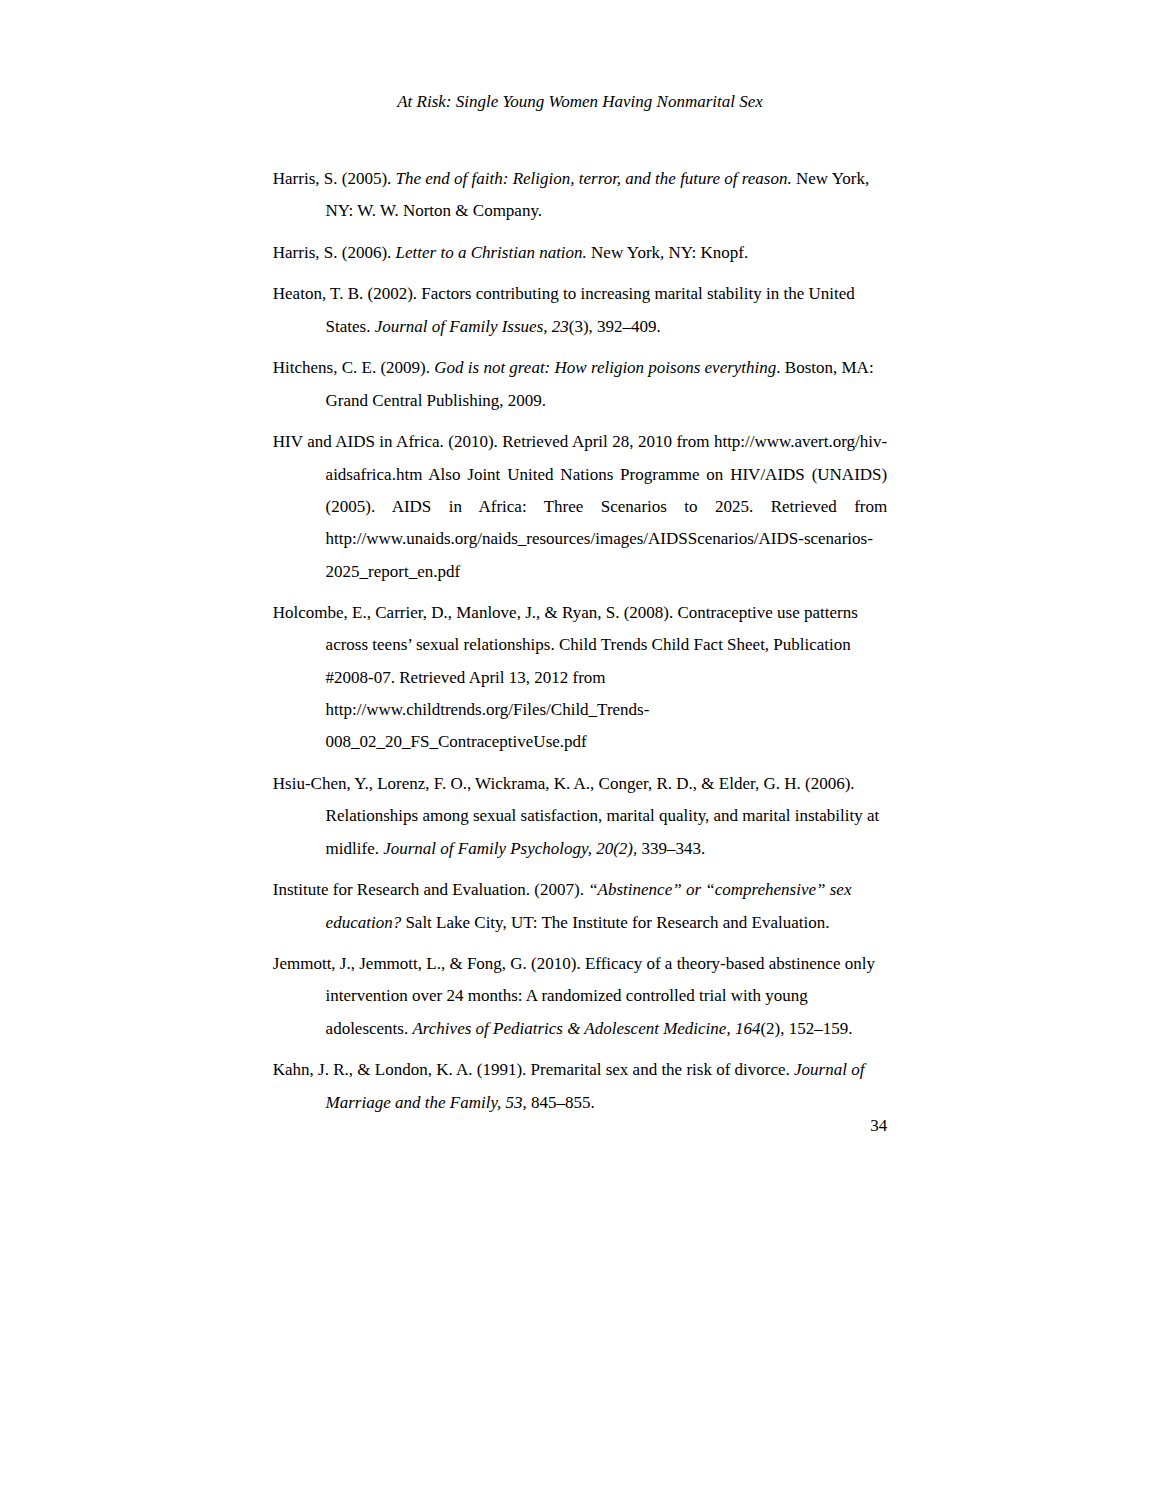At Risk: Single Young Women Having Nonmarital Sex
Harris, S. (2005). The end of faith: Religion, terror, and the future of reason. New York, NY: W. W. Norton & Company.
Harris, S. (2006). Letter to a Christian nation. New York, NY: Knopf.
Heaton, T. B. (2002). Factors contributing to increasing marital stability in the United States. Journal of Family Issues, 23(3), 392–409.
Hitchens, C. E. (2009). God is not great: How religion poisons everything. Boston, MA: Grand Central Publishing, 2009.
HIV and AIDS in Africa. (2010). Retrieved April 28, 2010 from http://www.avert.org/hiv-aidsafrica.htm Also Joint United Nations Programme on HIV/AIDS (UNAIDS) (2005). AIDS in Africa: Three Scenarios to 2025. Retrieved from http://www.unaids.org/naids_resources/images/AIDSScenarios/AIDS-scenarios-2025_report_en.pdf
Holcombe, E., Carrier, D., Manlove, J., & Ryan, S. (2008). Contraceptive use patterns across teens’ sexual relationships. Child Trends Child Fact Sheet, Publication #2008-07. Retrieved April 13, 2012 from http://www.childtrends.org/Files/Child_Trends-008_02_20_FS_ContraceptiveUse.pdf
Hsiu-Chen, Y., Lorenz, F. O., Wickrama, K. A., Conger, R. D., & Elder, G. H. (2006). Relationships among sexual satisfaction, marital quality, and marital instability at midlife. Journal of Family Psychology, 20(2), 339–343.
Institute for Research and Evaluation. (2007). “Abstinence” or “comprehensive” sex education? Salt Lake City, UT: The Institute for Research and Evaluation.
Jemmott, J., Jemmott, L., & Fong, G. (2010). Efficacy of a theory-based abstinence only intervention over 24 months: A randomized controlled trial with young adolescents. Archives of Pediatrics & Adolescent Medicine, 164(2), 152–159.
Kahn, J. R., & London, K. A. (1991). Premarital sex and the risk of divorce. Journal of Marriage and the Family, 53, 845–855.
34